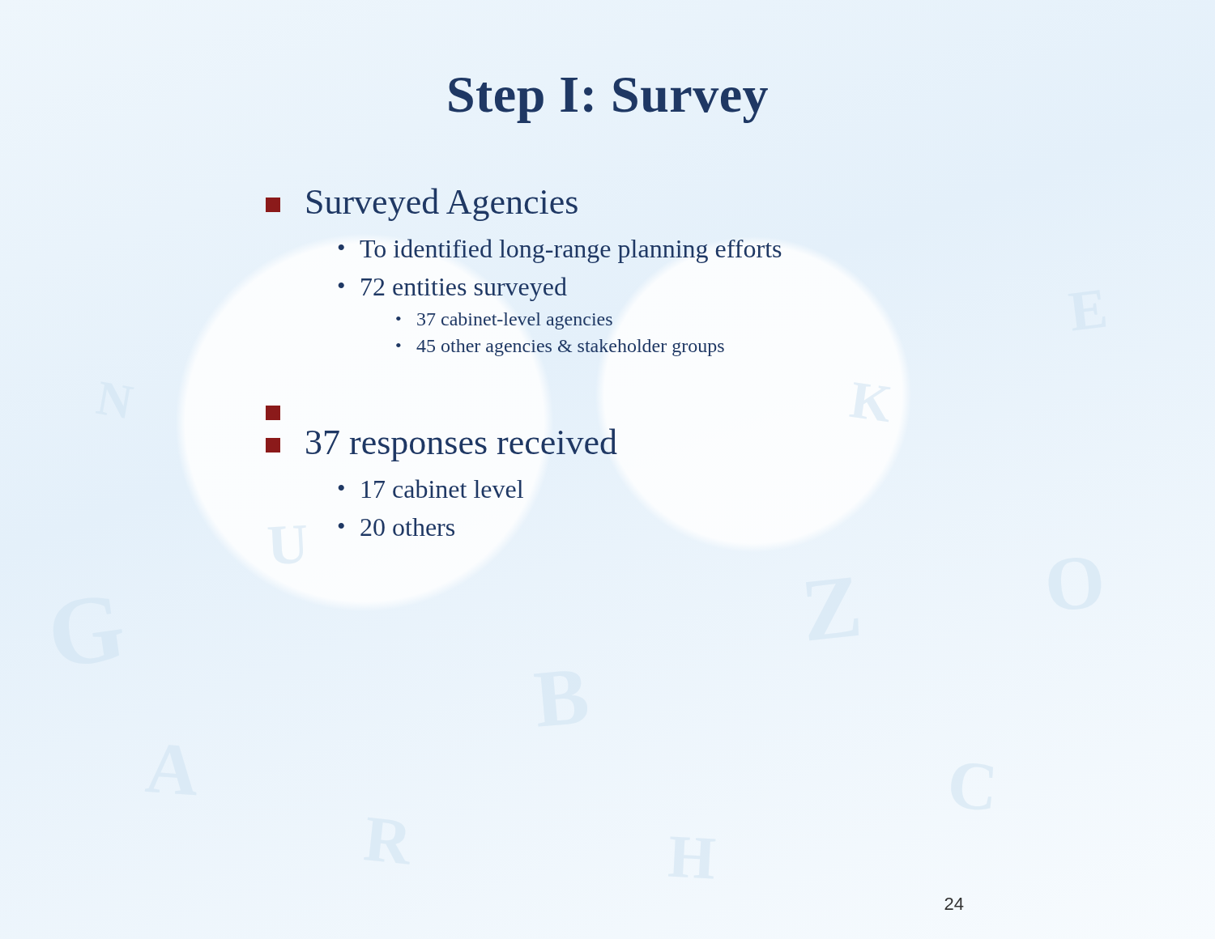G A U R B H Z C O K E N
Step I: Survey
Surveyed Agencies
To identified long-range planning efforts
72 entities surveyed
37 cabinet-level agencies
45 other agencies & stakeholder groups
37 responses received
17 cabinet level
20 others
24